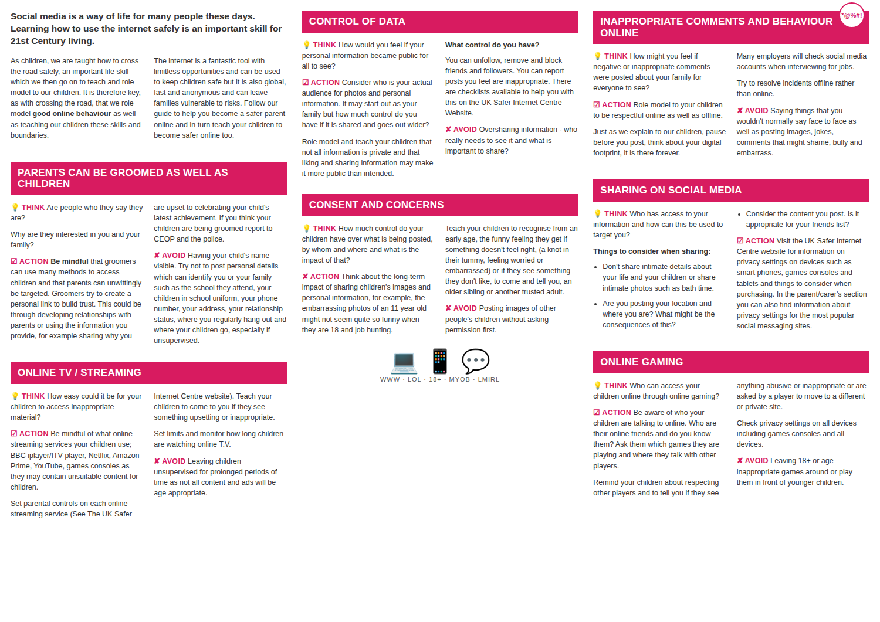Social media is a way of life for many people these days. Learning how to use the internet safely is an important skill for 21st Century living.
As children, we are taught how to cross the road safely, an important life skill which we then go on to teach and role model to our children. It is therefore key, as with crossing the road, that we role model good online behaviour as well as teaching our children these skills and boundaries.
The internet is a fantastic tool with limitless opportunities and can be used to keep children safe but it is also global, fast and anonymous and can leave families vulnerable to risks. Follow our guide to help you become a safer parent online and in turn teach your children to become safer online too.
Parents can be groomed as well as children
💡Think Are people who they say they are?
Why are they interested in you and your family?
☑Action Be mindful that groomers can use many methods to access children and that parents can unwittingly be targeted. Groomers try to create a personal link to build trust. This could be through developing relationships with parents or using the information you provide, for example sharing why you are upset to celebrating your child's latest achievement. If you think your children are being groomed report to CEOP and the police.
✘Avoid Having your child's name visible. Try not to post personal details which can identify you or your family such as the school they attend, your children in school uniform, your phone number, your address, your relationship status, where you regularly hang out and where your children go, especially if unsupervised.
Online TV / Streaming
💡Think How easy could it be for your children to access inappropriate material?
☑Action Be mindful of what online streaming services your children use; BBC iplayer/ITV player, Netflix, Amazon Prime, YouTube, games consoles as they may contain unsuitable content for children.
Set parental controls on each online streaming service (See The UK Safer Internet Centre website). Teach your children to come to you if they see something upsetting or inappropriate.
Set limits and monitor how long children are watching online T.V.
✘Avoid Leaving children unsupervised for prolonged periods of time as not all content and ads will be age appropriate.
Control of data
💡Think How would you feel if your personal information became public for all to see?
☑Action Consider who is your actual audience for photos and personal information. It may start out as your family but how much control do you have if it is shared and goes out wider?
Role model and teach your children that not all information is private and that liking and sharing information may make it more public than intended.
What control do you have?
You can unfollow, remove and block friends and followers. You can report posts you feel are inappropriate. There are checklists available to help you with this on the UK Safer Internet Centre Website.
✘Avoid Oversharing information - who really needs to see it and what is important to share?
Consent and concerns
💡Think How much control do your children have over what is being posted, by whom and where and what is the impact of that?
✘Action Think about the long-term impact of sharing children's images and personal information, for example, the embarrassing photos of an 11 year old might not seem quite so funny when they are 18 and job hunting.
Teach your children to recognise from an early age, the funny feeling they get if something doesn't feel right, (a knot in their tummy, feeling worried or embarrassed) or if they see something they don't like, to come and tell you, an older sibling or another trusted adult.
✘Avoid Posting images of other people's children without asking permission first.
💻 📱 💬 WWW · LOL · 18+ · MYOB · LMIRL
Inappropriate comments and behaviour online*@%#!
💡Think How might you feel if negative or inappropriate comments were posted about your family for everyone to see?
☑Action Role model to your children to be respectful online as well as offline.
Just as we explain to our children, pause before you post, think about your digital footprint, it is there forever.
Many employers will check social media accounts when interviewing for jobs.
Try to resolve incidents offline rather than online.
✘Avoid Saying things that you wouldn't normally say face to face as well as posting images, jokes, comments that might shame, bully and embarrass.
Sharing on social media
💡Think Who has access to your information and how can this be used to target you?
Things to consider when sharing:
Don't share intimate details about your life and your children or share intimate photos such as bath time.
Are you posting your location and where you are? What might be the consequences of this?
Consider the content you post. Is it appropriate for your friends list?
☑Action Visit the UK Safer Internet Centre website for information on privacy settings on devices such as smart phones, games consoles and tablets and things to consider when purchasing. In the parent/carer's section you can also find information about privacy settings for the most popular social messaging sites.
Online gaming
💡Think Who can access your children online through online gaming?
☑Action Be aware of who your children are talking to online. Who are their online friends and do you know them? Ask them which games they are playing and where they talk with other players.
Remind your children about respecting other players and to tell you if they see anything abusive or inappropriate or are asked by a player to move to a different or private site.
Check privacy settings on all devices including games consoles and all devices.
✘Avoid Leaving 18+ or age inappropriate games around or play them in front of younger children.